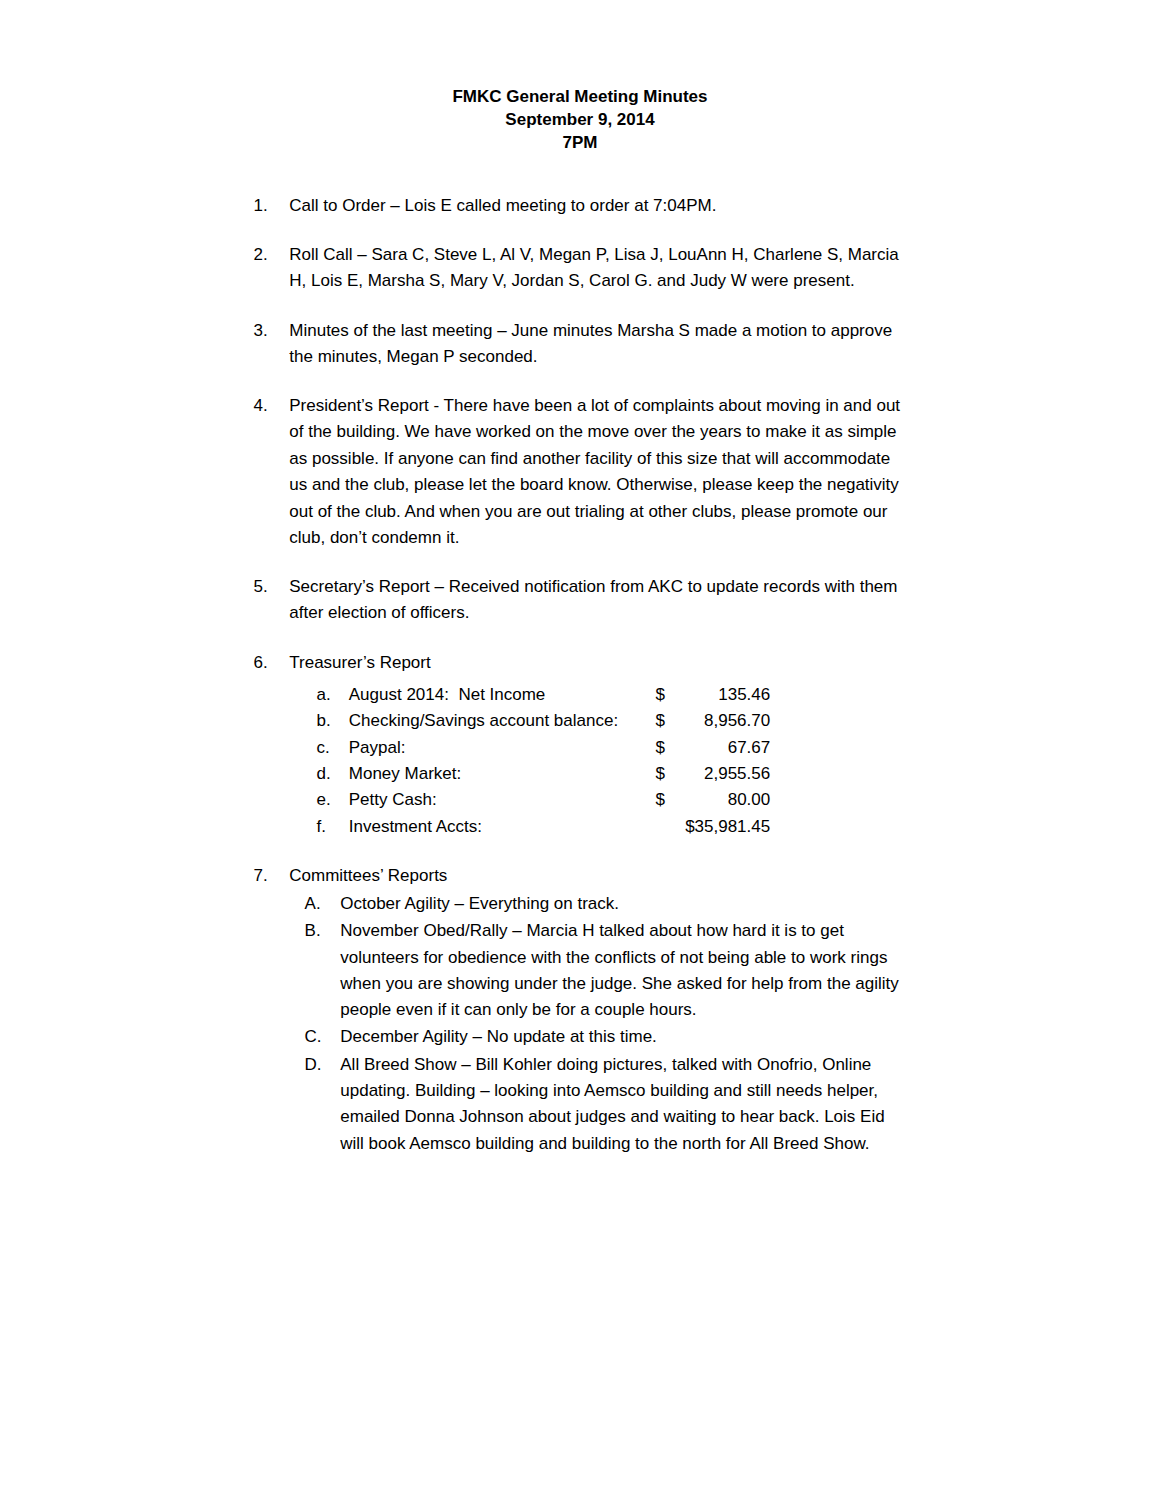FMKC General Meeting Minutes
September 9, 2014
7PM
1. Call to Order – Lois E called meeting to order at 7:04PM.
2. Roll Call – Sara C, Steve L, Al V, Megan P, Lisa J, LouAnn H, Charlene S, Marcia H, Lois E, Marsha S, Mary V, Jordan S, Carol G. and Judy W were present.
3. Minutes of the last meeting – June minutes Marsha S made a motion to approve the minutes, Megan P seconded.
4. President’s Report - There have been a lot of complaints about moving in and out of the building. We have worked on the move over the years to make it as simple as possible. If anyone can find another facility of this size that will accommodate us and the club, please let the board know. Otherwise, please keep the negativity out of the club. And when you are out trialing at other clubs, please promote our club, don’t condemn it.
5. Secretary’s Report – Received notification from AKC to update records with them after election of officers.
6.
Treasurer’s Report
| a. | August 2014: Net Income | $ | 135.46 |
| b. | Checking/Savings account balance: | $ | 8,956.70 |
| c. | Paypal: | $ | 67.67 |
| d. | Money Market: | $ | 2,955.56 |
| e. | Petty Cash: | $ | 80.00 |
| f. | Investment Accts: | | $35,981.45 |
7.
Committees’ Reports
A. October Agility – Everything on track.
B. November Obed/Rally – Marcia H talked about how hard it is to get volunteers for obedience with the conflicts of not being able to work rings when you are showing under the judge. She asked for help from the agility people even if it can only be for a couple hours.
C. December Agility – No update at this time.
D. All Breed Show – Bill Kohler doing pictures, talked with Onofrio, Online updating. Building – looking into Aemsco building and still needs helper, emailed Donna Johnson about judges and waiting to hear back. Lois Eid will book Aemsco building and building to the north for All Breed Show.